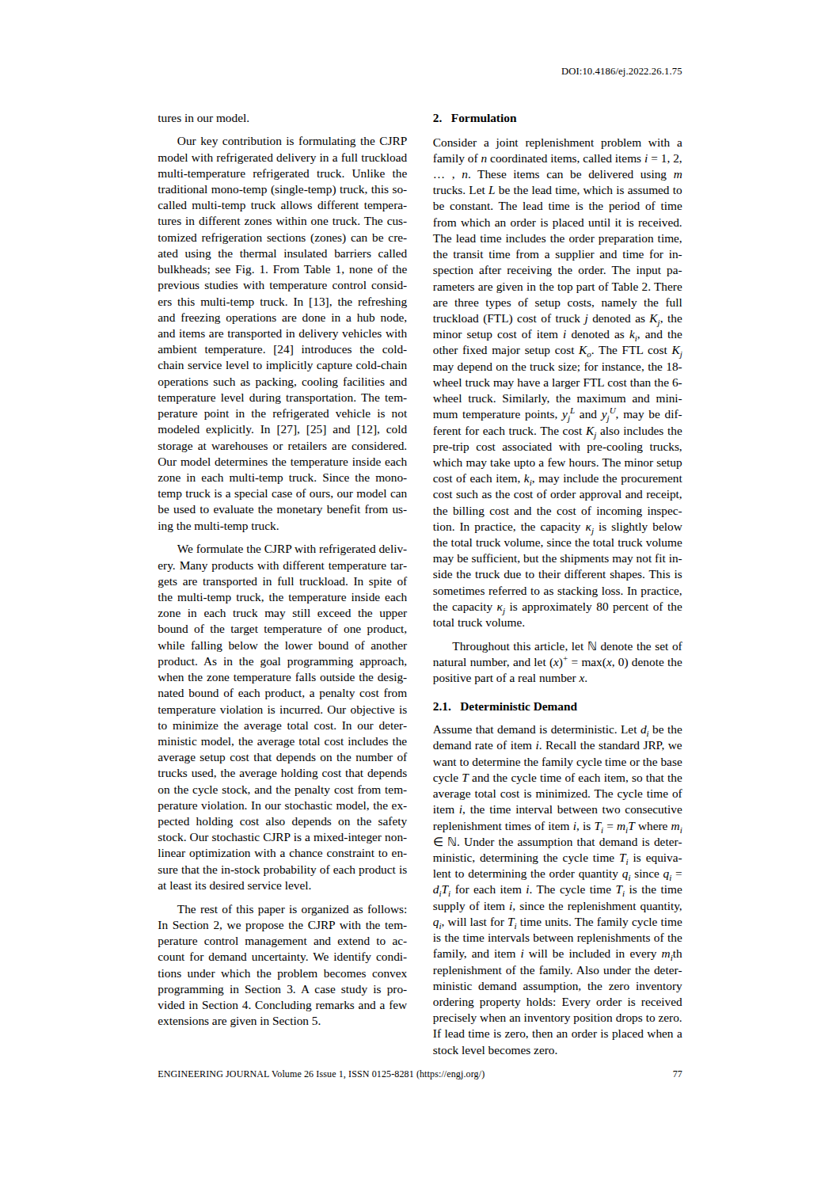DOI:10.4186/ej.2022.26.1.75
tures in our model.
Our key contribution is formulating the CJRP model with refrigerated delivery in a full truckload multi-temperature refrigerated truck. Unlike the traditional mono-temp (single-temp) truck, this so-called multi-temp truck allows different temperatures in different zones within one truck. The customized refrigeration sections (zones) can be created using the thermal insulated barriers called bulkheads; see Fig. 1. From Table 1, none of the previous studies with temperature control considers this multi-temp truck. In [13], the refreshing and freezing operations are done in a hub node, and items are transported in delivery vehicles with ambient temperature. [24] introduces the cold-chain service level to implicitly capture cold-chain operations such as packing, cooling facilities and temperature level during transportation. The temperature point in the refrigerated vehicle is not modeled explicitly. In [27], [25] and [12], cold storage at warehouses or retailers are considered. Our model determines the temperature inside each zone in each multi-temp truck. Since the mono-temp truck is a special case of ours, our model can be used to evaluate the monetary benefit from using the multi-temp truck.
We formulate the CJRP with refrigerated delivery. Many products with different temperature targets are transported in full truckload. In spite of the multi-temp truck, the temperature inside each zone in each truck may still exceed the upper bound of the target temperature of one product, while falling below the lower bound of another product. As in the goal programming approach, when the zone temperature falls outside the designated bound of each product, a penalty cost from temperature violation is incurred. Our objective is to minimize the average total cost. In our deterministic model, the average total cost includes the average setup cost that depends on the number of trucks used, the average holding cost that depends on the cycle stock, and the penalty cost from temperature violation. In our stochastic model, the expected holding cost also depends on the safety stock. Our stochastic CJRP is a mixed-integer nonlinear optimization with a chance constraint to ensure that the in-stock probability of each product is at least its desired service level.
The rest of this paper is organized as follows: In Section 2, we propose the CJRP with the temperature control management and extend to account for demand uncertainty. We identify conditions under which the problem becomes convex programming in Section 3. A case study is provided in Section 4. Concluding remarks and a few extensions are given in Section 5.
2. Formulation
Consider a joint replenishment problem with a family of n coordinated items, called items i = 1, 2, … , n. These items can be delivered using m trucks. Let L be the lead time, which is assumed to be constant. The lead time is the period of time from which an order is placed until it is received. The lead time includes the order preparation time, the transit time from a supplier and time for inspection after receiving the order. The input parameters are given in the top part of Table 2. There are three types of setup costs, namely the full truckload (FTL) cost of truck j denoted as Kj, the minor setup cost of item i denoted as ki, and the other fixed major setup cost Ko. The FTL cost Kj may depend on the truck size; for instance, the 18-wheel truck may have a larger FTL cost than the 6-wheel truck. Similarly, the maximum and minimum temperature points, yjL and yjU, may be different for each truck. The cost Kj also includes the pre-trip cost associated with pre-cooling trucks, which may take upto a few hours. The minor setup cost of each item, ki, may include the procurement cost such as the cost of order approval and receipt, the billing cost and the cost of incoming inspection. In practice, the capacity κj is slightly below the total truck volume, since the total truck volume may be sufficient, but the shipments may not fit inside the truck due to their different shapes. This is sometimes referred to as stacking loss. In practice, the capacity κj is approximately 80 percent of the total truck volume.
Throughout this article, let ℕ denote the set of natural number, and let (x)+ = max(x, 0) denote the positive part of a real number x.
2.1. Deterministic Demand
Assume that demand is deterministic. Let di be the demand rate of item i. Recall the standard JRP, we want to determine the family cycle time or the base cycle T and the cycle time of each item, so that the average total cost is minimized. The cycle time of item i, the time interval between two consecutive replenishment times of item i, is Ti = miT where mi ∈ ℕ. Under the assumption that demand is deterministic, determining the cycle time Ti is equivalent to determining the order quantity qi since qi = diTi for each item i. The cycle time Ti is the time supply of item i, since the replenishment quantity, qi, will last for Ti time units. The family cycle time is the time intervals between replenishments of the family, and item i will be included in every mith replenishment of the family. Also under the deterministic demand assumption, the zero inventory ordering property holds: Every order is received precisely when an inventory position drops to zero. If lead time is zero, then an order is placed when a stock level becomes zero.
ENGINEERING JOURNAL Volume 26 Issue 1, ISSN 0125-8281 (https://engj.org/)
77